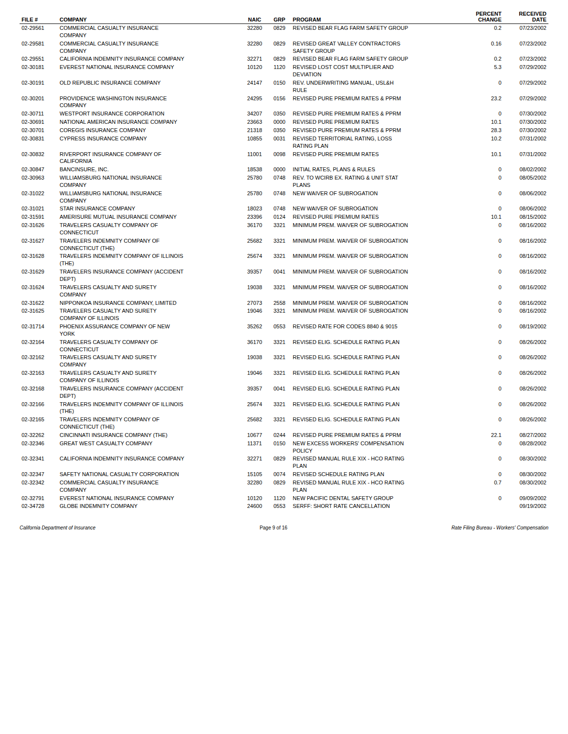| FILE # | COMPANY | NAIC | GRP | PROGRAM | PERCENT CHANGE | RECEIVED DATE |
| --- | --- | --- | --- | --- | --- | --- |
| 02-29561 | COMMERCIAL CASUALTY INSURANCE COMPANY | 32280 | 0829 | REVISED BEAR FLAG FARM SAFETY GROUP | 0.2 | 07/23/2002 |
| 02-29581 | COMMERCIAL CASUALTY INSURANCE COMPANY | 32280 | 0829 | REVISED GREAT VALLEY CONTRACTORS SAFETY GROUP | 0.16 | 07/23/2002 |
| 02-29551 | CALIFORNIA INDEMNITY INSURANCE COMPANY | 32271 | 0829 | REVISED BEAR FLAG FARM SAFETY GROUP | 0.2 | 07/23/2002 |
| 02-30181 | EVEREST NATIONAL INSURANCE COMPANY | 10120 | 1120 | REVISED LOST COST MULTIPLIER AND DEVIATION | 5.3 | 07/29/2002 |
| 02-30191 | OLD REPUBLIC INSURANCE COMPANY | 24147 | 0150 | REV. UNDERWRITING MANUAL, USL&H RULE | 0 | 07/29/2002 |
| 02-30201 | PROVIDENCE WASHINGTON INSURANCE COMPANY | 24295 | 0156 | REVISED PURE PREMIUM RATES & PPRM | 23.2 | 07/29/2002 |
| 02-30711 | WESTPORT INSURANCE CORPORATION | 34207 | 0350 | REVISED PURE PREMIUM RATES & PPRM | 0 | 07/30/2002 |
| 02-30691 | NATIONAL AMERICAN INSURANCE COMPANY | 23663 | 0000 | REVISED PURE PREMIUM RATES | 10.1 | 07/30/2002 |
| 02-30701 | COREGIS INSURANCE COMPANY | 21318 | 0350 | REVISED PURE PREMIUM RATES & PPRM | 28.3 | 07/30/2002 |
| 02-30831 | CYPRESS INSURANCE COMPANY | 10855 | 0031 | REVISED TERRITORIAL RATING, LOSS RATING PLAN | 10.2 | 07/31/2002 |
| 02-30832 | RIVERPORT INSURANCE COMPANY OF CALIFORNIA | 11001 | 0098 | REVISED PURE PREMIUM RATES | 10.1 | 07/31/2002 |
| 02-30847 | BANCINSURE, INC. | 18538 | 0000 | INITIAL RATES, PLANS & RULES | 0 | 08/02/2002 |
| 02-30963 | WILLIAMSBURG NATIONAL INSURANCE COMPANY | 25780 | 0748 | REV. TO WCIRB EX. RATING & UNIT STAT PLANS | 0 | 08/05/2002 |
| 02-31022 | WILLIAMSBURG NATIONAL INSURANCE COMPANY | 25780 | 0748 | NEW WAIVER OF SUBROGATION | 0 | 08/06/2002 |
| 02-31021 | STAR INSURANCE COMPANY | 18023 | 0748 | NEW WAIVER OF SUBROGATION | 0 | 08/06/2002 |
| 02-31591 | AMERISURE MUTUAL INSURANCE COMPANY | 23396 | 0124 | REVISED PURE PREMIUM RATES | 10.1 | 08/15/2002 |
| 02-31626 | TRAVELERS CASUALTY COMPANY OF CONNECTICUT | 36170 | 3321 | MINIMUM PREM. WAIVER OF SUBROGATION | 0 | 08/16/2002 |
| 02-31627 | TRAVELERS INDEMNITY COMPANY OF CONNECTICUT (THE) | 25682 | 3321 | MINIMUM PREM. WAIVER OF SUBROGATION | 0 | 08/16/2002 |
| 02-31628 | TRAVELERS INDEMNITY COMPANY OF ILLINOIS (THE) | 25674 | 3321 | MINIMUM PREM. WAIVER OF SUBROGATION | 0 | 08/16/2002 |
| 02-31629 | TRAVELERS INSURANCE COMPANY (ACCIDENT DEPT) | 39357 | 0041 | MINIMUM PREM. WAIVER OF SUBROGATION | 0 | 08/16/2002 |
| 02-31624 | TRAVELERS CASUALTY AND SURETY COMPANY | 19038 | 3321 | MINIMUM PREM. WAIVER OF SUBROGATION | 0 | 08/16/2002 |
| 02-31622 | NIPPONKOA INSURANCE COMPANY, LIMITED | 27073 | 2558 | MINIMUM PREM. WAIVER OF SUBROGATION | 0 | 08/16/2002 |
| 02-31625 | TRAVELERS CASUALTY AND SURETY COMPANY OF ILLINOIS | 19046 | 3321 | MINIMUM PREM. WAIVER OF SUBROGATION | 0 | 08/16/2002 |
| 02-31714 | PHOENIX ASSURANCE COMPANY OF NEW YORK | 35262 | 0553 | REVISED RATE FOR CODES 8840 & 9015 | 0 | 08/19/2002 |
| 02-32164 | TRAVELERS CASUALTY COMPANY OF CONNECTICUT | 36170 | 3321 | REVISED ELIG. SCHEDULE RATING PLAN | 0 | 08/26/2002 |
| 02-32162 | TRAVELERS CASUALTY AND SURETY COMPANY | 19038 | 3321 | REVISED ELIG. SCHEDULE RATING PLAN | 0 | 08/26/2002 |
| 02-32163 | TRAVELERS CASUALTY AND SURETY COMPANY OF ILLINOIS | 19046 | 3321 | REVISED ELIG. SCHEDULE RATING PLAN | 0 | 08/26/2002 |
| 02-32168 | TRAVELERS INSURANCE COMPANY (ACCIDENT DEPT) | 39357 | 0041 | REVISED ELIG. SCHEDULE RATING PLAN | 0 | 08/26/2002 |
| 02-32166 | TRAVELERS INDEMNITY COMPANY OF ILLINOIS (THE) | 25674 | 3321 | REVISED ELIG. SCHEDULE RATING PLAN | 0 | 08/26/2002 |
| 02-32165 | TRAVELERS INDEMNITY COMPANY OF CONNECTICUT (THE) | 25682 | 3321 | REVISED ELIG. SCHEDULE RATING PLAN | 0 | 08/26/2002 |
| 02-32262 | CINCINNATI INSURANCE COMPANY (THE) | 10677 | 0244 | REVISED PURE PREMIUM RATES & PPRM | 22.1 | 08/27/2002 |
| 02-32346 | GREAT WEST CASUALTY COMPANY | 11371 | 0150 | NEW EXCESS WORKERS' COMPENSATION POLICY | 0 | 08/28/2002 |
| 02-32341 | CALIFORNIA INDEMNITY INSURANCE COMPANY | 32271 | 0829 | REVISED MANUAL RULE XIX - HCO RATING PLAN | 0 | 08/30/2002 |
| 02-32347 | SAFETY NATIONAL CASUALTY CORPORATION | 15105 | 0074 | REVISED SCHEDULE RATING PLAN | 0 | 08/30/2002 |
| 02-32342 | COMMERCIAL CASUALTY INSURANCE COMPANY | 32280 | 0829 | REVISED MANUAL RULE XIX - HCO RATING PLAN | 0.7 | 08/30/2002 |
| 02-32791 | EVEREST NATIONAL INSURANCE COMPANY | 10120 | 1120 | NEW PACIFIC DENTAL SAFETY GROUP | 0 | 09/09/2002 |
| 02-34728 | GLOBE INDEMNITY COMPANY | 24600 | 0553 | SERFF: SHORT RATE CANCELLATION | | 09/19/2002 |
California Department of Insurance Page 9 of 16 Rate Filing Bureau - Workers' Compensation